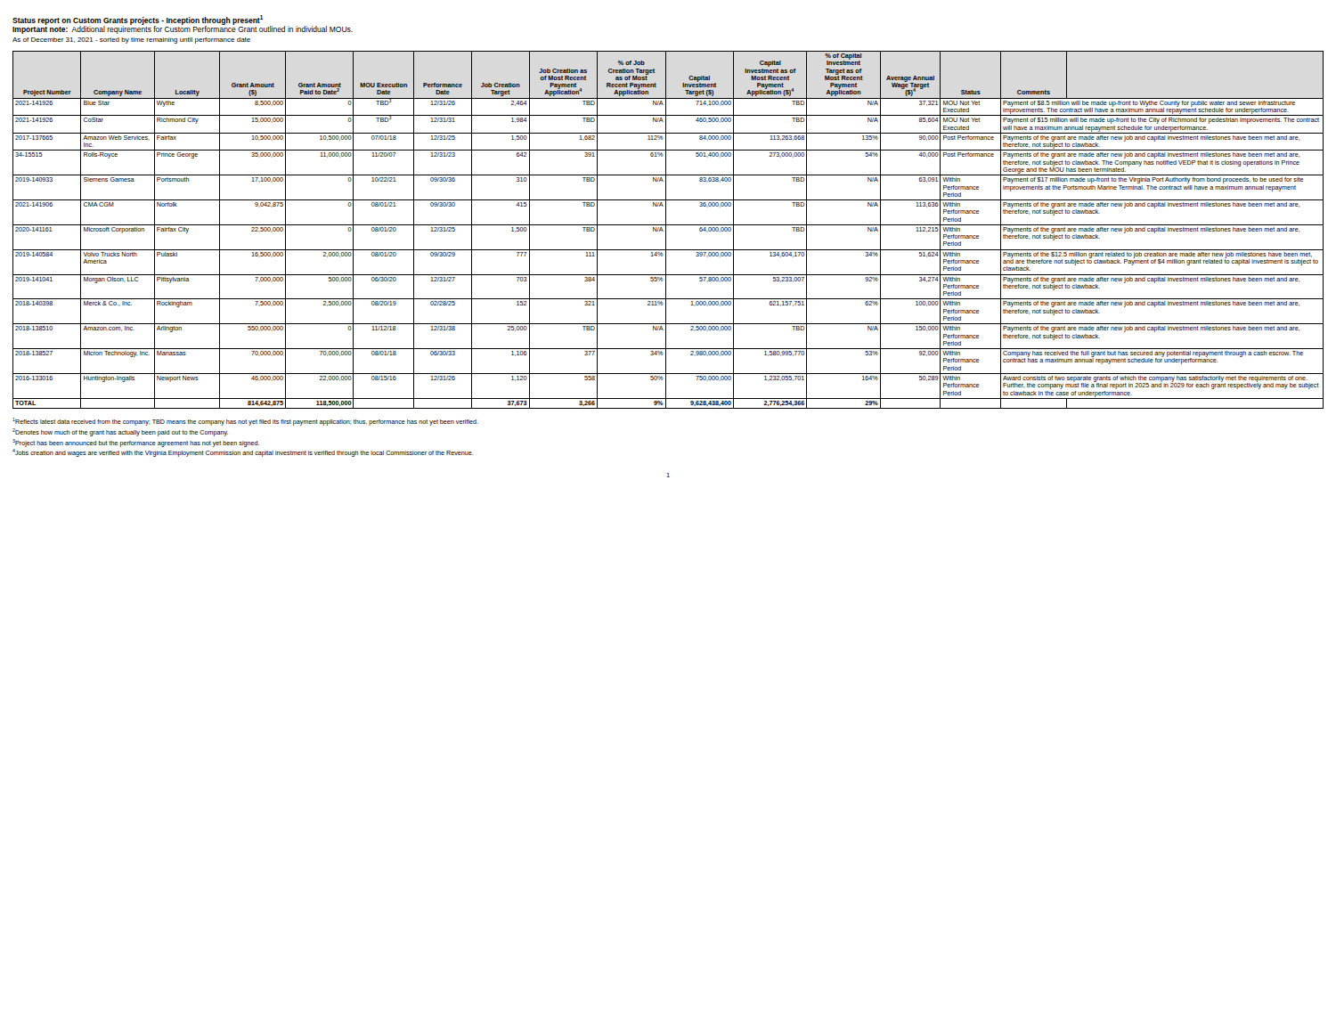Status report on Custom Grants projects - Inception through present1
Important note: Additional requirements for Custom Performance Grant outlined in individual MOUs.
As of December 31, 2021 - sorted by time remaining until performance date
| Project Number | Company Name | Locality | Grant Amount ($) | Grant Amount Paid to Date 2 | MOU Execution Date | Performance Date | Job Creation Target | Job Creation as of Most Recent Payment Application 4 | % of Job Creation Target as of Most Recent Payment Application | Capital Investment Target ($) | Capital Investment as of Most Recent Payment Application ($) 4 | % of Capital Investment Target as of Most Recent Payment Application | Average Annual Wage Target ($) 4 | Status | Comments | |
| --- | --- | --- | --- | --- | --- | --- | --- | --- | --- | --- | --- | --- | --- | --- | --- | --- |
| 2021-141926 | Blue Star | Wythe | 8,500,000 | 0 | TBD 3 | 12/31/26 | 2,464 | TBD | N/A | 714,100,000 | TBD | N/A | 37,321 | MOU Not Yet Executed | Payment of $8.5 million will be made up-front to Wythe County for public water and sewer infrastructure improvements. The contract will have a maximum annual repayment schedule for underperformance. |
| 2021-141926 | CoStar | Richmond City | 15,000,000 | 0 | TBD 3 | 12/31/31 | 1,984 | TBD | N/A | 460,500,000 | TBD | N/A | 85,604 | MOU Not Yet Executed | Payment of $15 million will be made up-front to the City of Richmond for pedestrian improvements. The contract will have a maximum annual repayment schedule for underperformance. |
| 2017-137665 | Amazon Web Services, Inc. | Fairfax | 10,500,000 | 10,500,000 | 07/01/18 | 12/31/25 | 1,500 | 1,682 | 112% | 84,000,000 | 113,263,668 | 135% | 90,000 | Post Performance | Payments of the grant are made after new job and capital investment milestones have been met and are, therefore, not subject to clawback. |
| 34-15515 | Rolls-Royce | Prince George | 35,000,000 | 11,000,000 | 11/20/07 | 12/31/23 | 642 | 391 | 61% | 501,400,000 | 273,000,000 | 54% | 40,000 | Post Performance | Payments of the grant are made after new job and capital investment milestones have been met and are, therefore, not subject to clawback. The Company has notified VEDP that it is closing operations in Prince George and the MOU has been terminated. |
| 2019-140933 | Siemens Gamesa | Portsmouth | 17,100,000 | 0 | 10/22/21 | 09/30/36 | 310 | TBD | N/A | 83,638,400 | TBD | N/A | 63,091 | Within Performance Period | Payment of $17 million made up-front to the Virginia Port Authority from bond proceeds, to be used for site improvements at the Portsmouth Marine Terminal. The contract will have a maximum annual repayment |
| 2021-141906 | CMA CGM | Norfolk | 9,042,875 | 0 | 08/01/21 | 09/30/30 | 415 | TBD | N/A | 36,000,000 | TBD | N/A | 113,636 | Within Performance Period | Payments of the grant are made after new job and capital investment milestones have been met and are, therefore, not subject to clawback. |
| 2020-141161 | Microsoft Corporation | Fairfax City | 22,500,000 | 0 | 08/01/20 | 12/31/25 | 1,500 | TBD | N/A | 64,000,000 | TBD | N/A | 112,215 | Within Performance Period | Payments of the grant are made after new job and capital investment milestones have been met and are, therefore, not subject to clawback. |
| 2019-140584 | Volvo Trucks North America | Pulaski | 16,500,000 | 2,000,000 | 08/01/20 | 09/30/29 | 777 | 111 | 14% | 397,000,000 | 134,604,170 | 34% | 51,624 | Within Performance Period | Payments of the $12.5 million grant related to job creation are made after new job milestones have been met, and are therefore not subject to clawback. Payment of $4 million grant related to capital investment is subject to clawback. |
| 2019-141041 | Morgan Olson, LLC | Pittsylvania | 7,000,000 | 500,000 | 06/30/20 | 12/31/27 | 703 | 384 | 55% | 57,800,000 | 53,233,007 | 92% | 34,274 | Within Performance Period | Payments of the grant are made after new job and capital investment milestones have been met and are, therefore, not subject to clawback. |
| 2018-140398 | Merck & Co., Inc. | Rockingham | 7,500,000 | 2,500,000 | 08/20/19 | 02/28/25 | 152 | 321 | 211% | 1,000,000,000 | 621,157,751 | 62% | 100,000 | Within Performance Period | Payments of the grant are made after new job and capital investment milestones have been met and are, therefore, not subject to clawback. |
| 2018-138510 | Amazon.com, Inc. | Arlington | 550,000,000 | 0 | 11/12/18 | 12/31/38 | 25,000 | TBD | N/A | 2,500,000,000 | TBD | N/A | 150,000 | Within Performance Period | Payments of the grant are made after new job and capital investment milestones have been met and are, therefore, not subject to clawback. |
| 2018-138527 | Micron Technology, Inc. | Manassas | 70,000,000 | 70,000,000 | 08/01/18 | 06/30/33 | 1,106 | 377 | 34% | 2,980,000,000 | 1,580,995,770 | 53% | 92,000 | Within Performance Period | Company has received the full grant but has secured any potential repayment through a cash escrow. The contract has a maximum annual repayment schedule for underperformance. |
| 2016-133016 | Huntington-Ingalls | Newport News | 46,000,000 | 22,000,000 | 08/15/16 | 12/31/26 | 1,120 | 558 | 50% | 750,000,000 | 1,232,055,701 | 164% | 50,289 | Within Performance Period | Award consists of two separate grants of which the company has satisfactorily met the requirements of one. Further, the company must file a final report in 2025 and in 2029 for each grant respectively and may be subject to clawback in the case of underperformance. |
| TOTAL | | | 814,642,875 | 118,500,000 | | | 37,673 | 3,266 | 9% | 9,628,438,400 | 2,776,254,366 | 29% | | | | |
1Reflects latest data received from the company; TBD means the company has not yet filed its first payment application; thus, performance has not yet been verified.
2Denotes how much of the grant has actually been paid out to the Company.
3Project has been announced but the performance agreement has not yet been signed.
4Jobs creation and wages are verified with the Virginia Employment Commission and capital investment is verified through the local Commissioner of the Revenue.
1